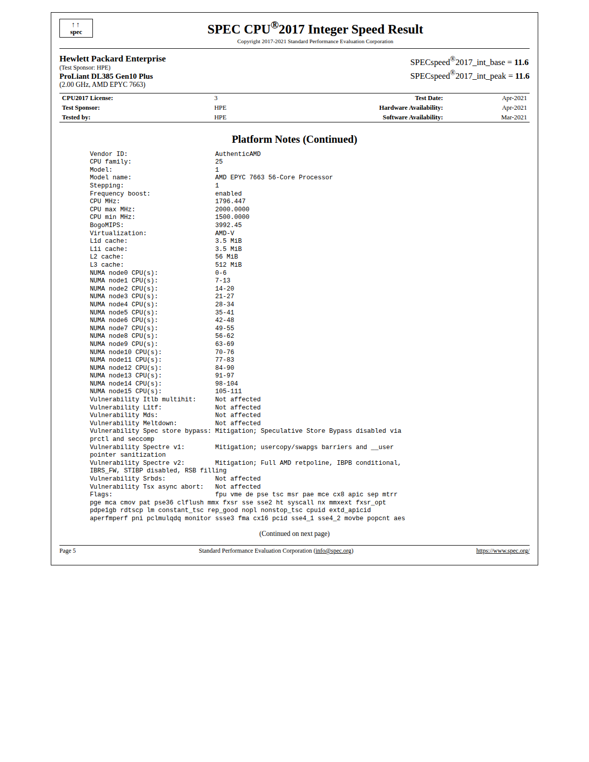↑↑
spec
SPEC CPU®2017 Integer Speed Result
Copyright 2017-2021 Standard Performance Evaluation Corporation
Hewlett Packard Enterprise
(Test Sponsor: HPE)
ProLiant DL385 Gen10 Plus
(2.00 GHz, AMD EPYC 7663)
SPECspeed®2017_int_base = 11.6
SPECspeed®2017_int_peak = 11.6
| CPU2017 License: | 3 | Test Date: | Apr-2021 |
| Test Sponsor: | HPE | Hardware Availability: | Apr-2021 |
| Tested by: | HPE | Software Availability: | Mar-2021 |
Platform Notes (Continued)
        Vendor ID:                       AuthenticAMD
        CPU family:                      25
        Model:                           1
        Model name:                      AMD EPYC 7663 56-Core Processor
        Stepping:                        1
        Frequency boost:                 enabled
        CPU MHz:                         1796.447
        CPU max MHz:                     2000.0000
        CPU min MHz:                     1500.0000
        BogoMIPS:                        3992.45
        Virtualization:                  AMD-V
        L1d cache:                       3.5 MiB
        L1i cache:                       3.5 MiB
        L2 cache:                        56 MiB
        L3 cache:                        512 MiB
        NUMA node0 CPU(s):               0-6
        NUMA node1 CPU(s):               7-13
        NUMA node2 CPU(s):               14-20
        NUMA node3 CPU(s):               21-27
        NUMA node4 CPU(s):               28-34
        NUMA node5 CPU(s):               35-41
        NUMA node6 CPU(s):               42-48
        NUMA node7 CPU(s):               49-55
        NUMA node8 CPU(s):               56-62
        NUMA node9 CPU(s):               63-69
        NUMA node10 CPU(s):              70-76
        NUMA node11 CPU(s):              77-83
        NUMA node12 CPU(s):              84-90
        NUMA node13 CPU(s):              91-97
        NUMA node14 CPU(s):              98-104
        NUMA node15 CPU(s):              105-111
        Vulnerability Itlb multihit:     Not affected
        Vulnerability L1tf:              Not affected
        Vulnerability Mds:               Not affected
        Vulnerability Meltdown:          Not affected
        Vulnerability Spec store bypass: Mitigation; Speculative Store Bypass disabled via
        prctl and seccomp
        Vulnerability Spectre v1:        Mitigation; usercopy/swapgs barriers and __user
        pointer sanitization
        Vulnerability Spectre v2:        Mitigation; Full AMD retpoline, IBPB conditional,
        IBRS_FW, STIBP disabled, RSB filling
        Vulnerability Srbds:             Not affected
        Vulnerability Tsx async abort:   Not affected
        Flags:                           fpu vme de pse tsc msr pae mce cx8 apic sep mtrr
        pge mca cmov pat pse36 clflush mmx fxsr sse sse2 ht syscall nx mmxext fxsr_opt
        pdpe1gb rdtscp lm constant_tsc rep_good nopl nonstop_tsc cpuid extd_apicid
        aperfmperf pni pclmulqdq monitor ssse3 fma cx16 pcid sse4_1 sse4_2 movbe popcnt aes
(Continued on next page)
Page 5 Standard Performance Evaluation Corporation (info@spec.org) https://www.spec.org/